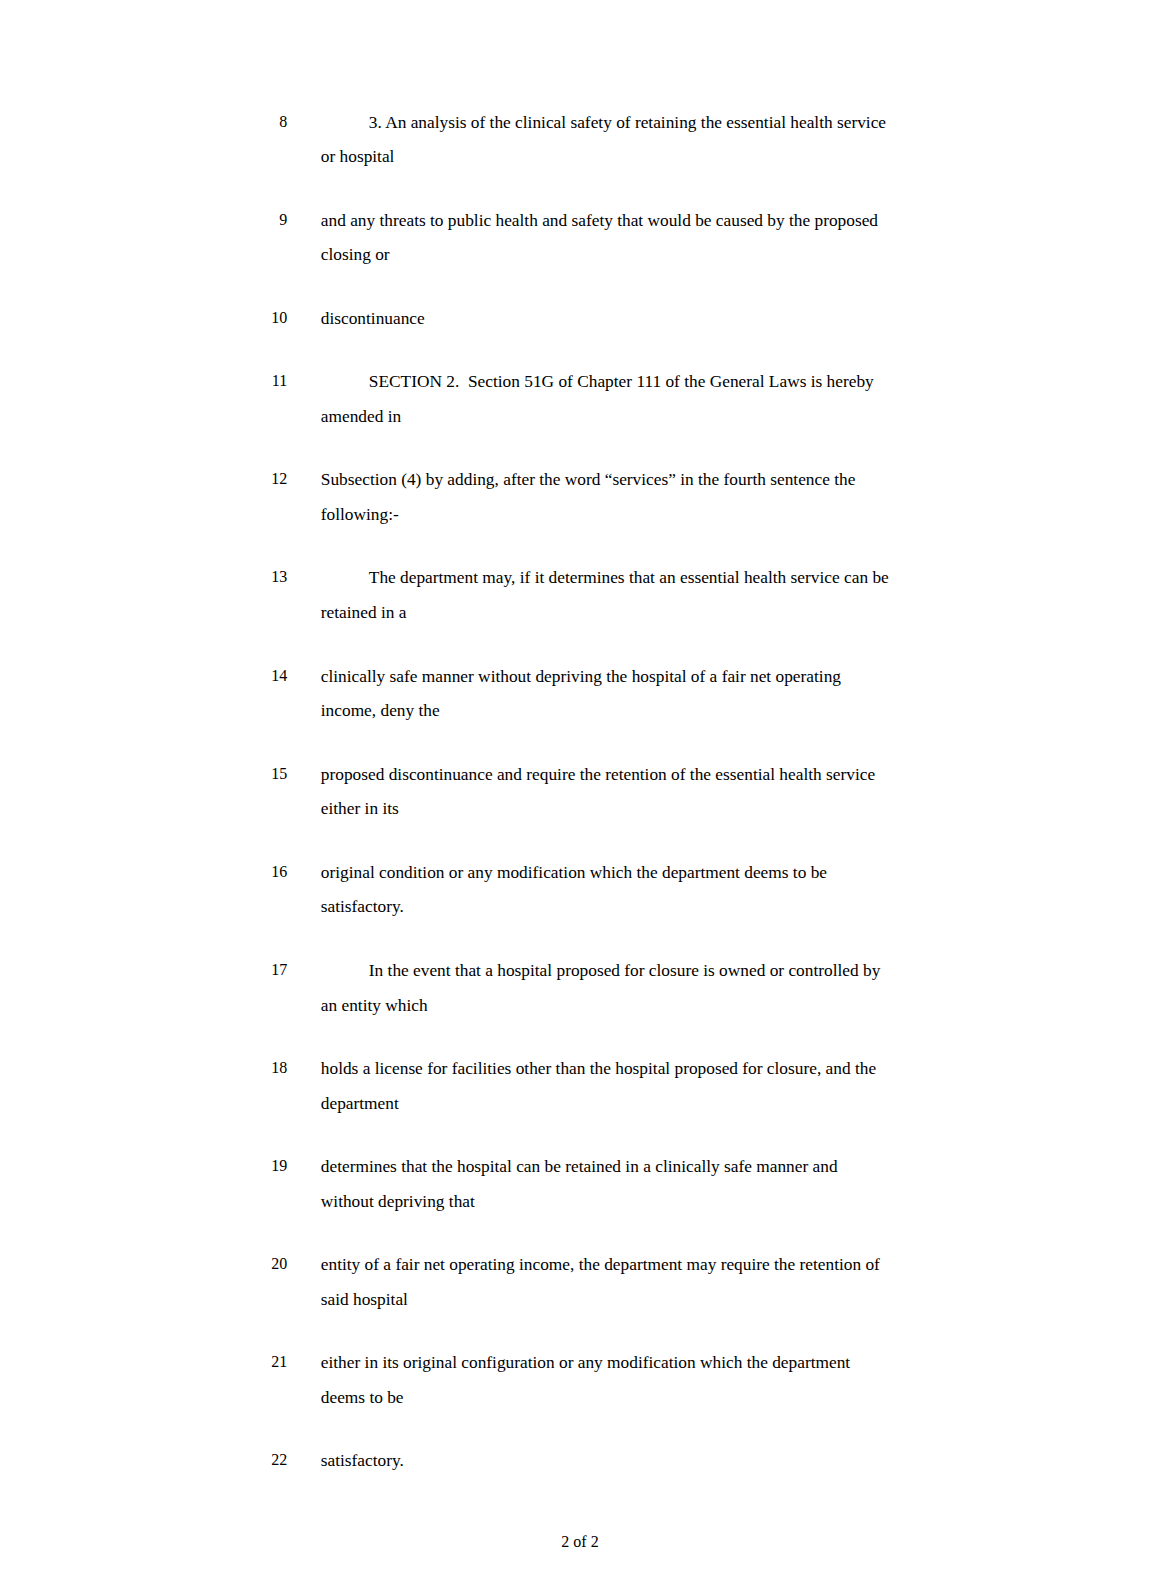8 3. An analysis of the clinical safety of retaining the essential health service or hospital
9 and any threats to public health and safety that would be caused by the proposed closing or
10 discontinuance
11 SECTION 2. Section 51G of Chapter 111 of the General Laws is hereby amended in
12 Subsection (4) by adding, after the word “services” in the fourth sentence the following:-
13 The department may, if it determines that an essential health service can be retained in a
14 clinically safe manner without depriving the hospital of a fair net operating income, deny the
15 proposed discontinuance and require the retention of the essential health service either in its
16 original condition or any modification which the department deems to be satisfactory.
17 In the event that a hospital proposed for closure is owned or controlled by an entity which
18 holds a license for facilities other than the hospital proposed for closure, and the department
19 determines that the hospital can be retained in a clinically safe manner and without depriving that
20 entity of a fair net operating income, the department may require the retention of said hospital
21 either in its original configuration or any modification which the department deems to be
22 satisfactory.
2 of 2